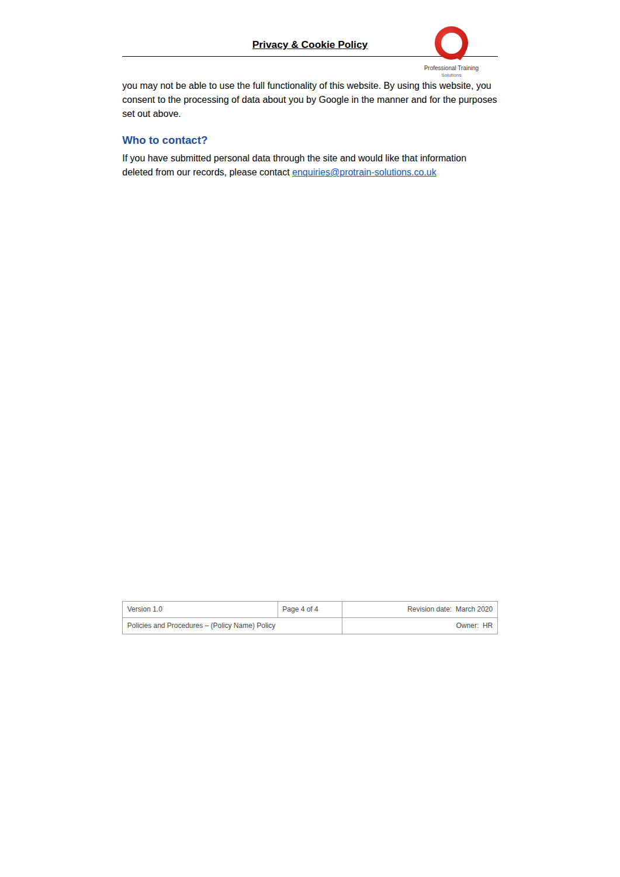Professional Training
Solutions
Privacy & Cookie Policy
you may not be able to use the full functionality of this website. By using this website, you consent to the processing of data about you by Google in the manner and for the purposes set out above.
Who to contact?
If you have submitted personal data through the site and would like that information deleted from our records, please contact enquiries@protrain-solutions.co.uk
| Version 1.0 | Page 4 of 4 | Revision date: March 2020 |
| Policies and Procedures – (Policy Name) Policy | Owner: HR |